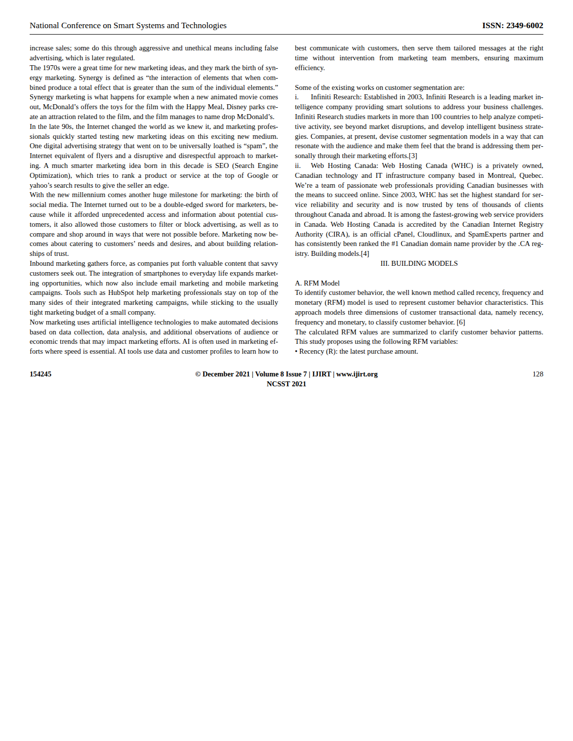National Conference on Smart Systems and Technologies
ISSN: 2349-6002
increase sales; some do this through aggressive and unethical means including false advertising, which is later regulated.
The 1970s were a great time for new marketing ideas, and they mark the birth of synergy marketing. Synergy is defined as “the interaction of elements that when combined produce a total effect that is greater than the sum of the individual elements.” Synergy marketing is what happens for example when a new animated movie comes out, McDonald’s offers the toys for the film with the Happy Meal, Disney parks create an attraction related to the film, and the film manages to name drop McDonald’s.
In the late 90s, the Internet changed the world as we knew it, and marketing professionals quickly started testing new marketing ideas on this exciting new medium. One digital advertising strategy that went on to be universally loathed is “spam”, the Internet equivalent of flyers and a disruptive and disrespectful approach to marketing. A much smarter marketing idea born in this decade is SEO (Search Engine Optimization), which tries to rank a product or service at the top of Google or yahoo’s search results to give the seller an edge.
With the new millennium comes another huge milestone for marketing: the birth of social media. The Internet turned out to be a double-edged sword for marketers, because while it afforded unprecedented access and information about potential customers, it also allowed those customers to filter or block advertising, as well as to compare and shop around in ways that were not possible before. Marketing now becomes about catering to customers’ needs and desires, and about building relationships of trust.
Inbound marketing gathers force, as companies put forth valuable content that savvy customers seek out. The integration of smartphones to everyday life expands marketing opportunities, which now also include email marketing and mobile marketing campaigns. Tools such as HubSpot help marketing professionals stay on top of the many sides of their integrated marketing campaigns, while sticking to the usually tight marketing budget of a small company.
Now marketing uses artificial intelligence technologies to make automated decisions based on data collection, data analysis, and additional observations of audience or economic trends that may impact marketing efforts. AI is often used in marketing efforts where speed is essential. AI tools use data and customer profiles to learn how to best communicate with customers, then serve them tailored messages at the right time without intervention from marketing team members, ensuring maximum efficiency.
Some of the existing works on customer segmentation are:
i. Infiniti Research: Established in 2003, Infiniti Research is a leading market intelligence company providing smart solutions to address your business challenges. Infiniti Research studies markets in more than 100 countries to help analyze competitive activity, see beyond market disruptions, and develop intelligent business strategies. Companies, at present, devise customer segmentation models in a way that can resonate with the audience and make them feel that the brand is addressing them personally through their marketing efforts.[3]
ii. Web Hosting Canada: Web Hosting Canada (WHC) is a privately owned, Canadian technology and IT infrastructure company based in Montreal, Quebec. We’re a team of passionate web professionals providing Canadian businesses with the means to succeed online. Since 2003, WHC has set the highest standard for service reliability and security and is now trusted by tens of thousands of clients throughout Canada and abroad. It is among the fastest-growing web service providers in Canada. Web Hosting Canada is accredited by the Canadian Internet Registry Authority (CIRA), is an official cPanel, Cloudlinux, and SpamExperts partner and has consistently been ranked the #1 Canadian domain name provider by the .CA registry. Building models.[4]
III. BUILDING MODELS
A. RFM Model
To identify customer behavior, the well known method called recency, frequency and monetary (RFM) model is used to represent customer behavior characteristics. This approach models three dimensions of customer transactional data, namely recency, frequency and monetary, to classify customer behavior. [6]
The calculated RFM values are summarized to clarify customer behavior patterns. This study proposes using the following RFM variables:
• Recency (R): the latest purchase amount.
154245
© December 2021 | Volume 8 Issue 7 | IJIRT | www.ijirt.org
NCSST 2021
128